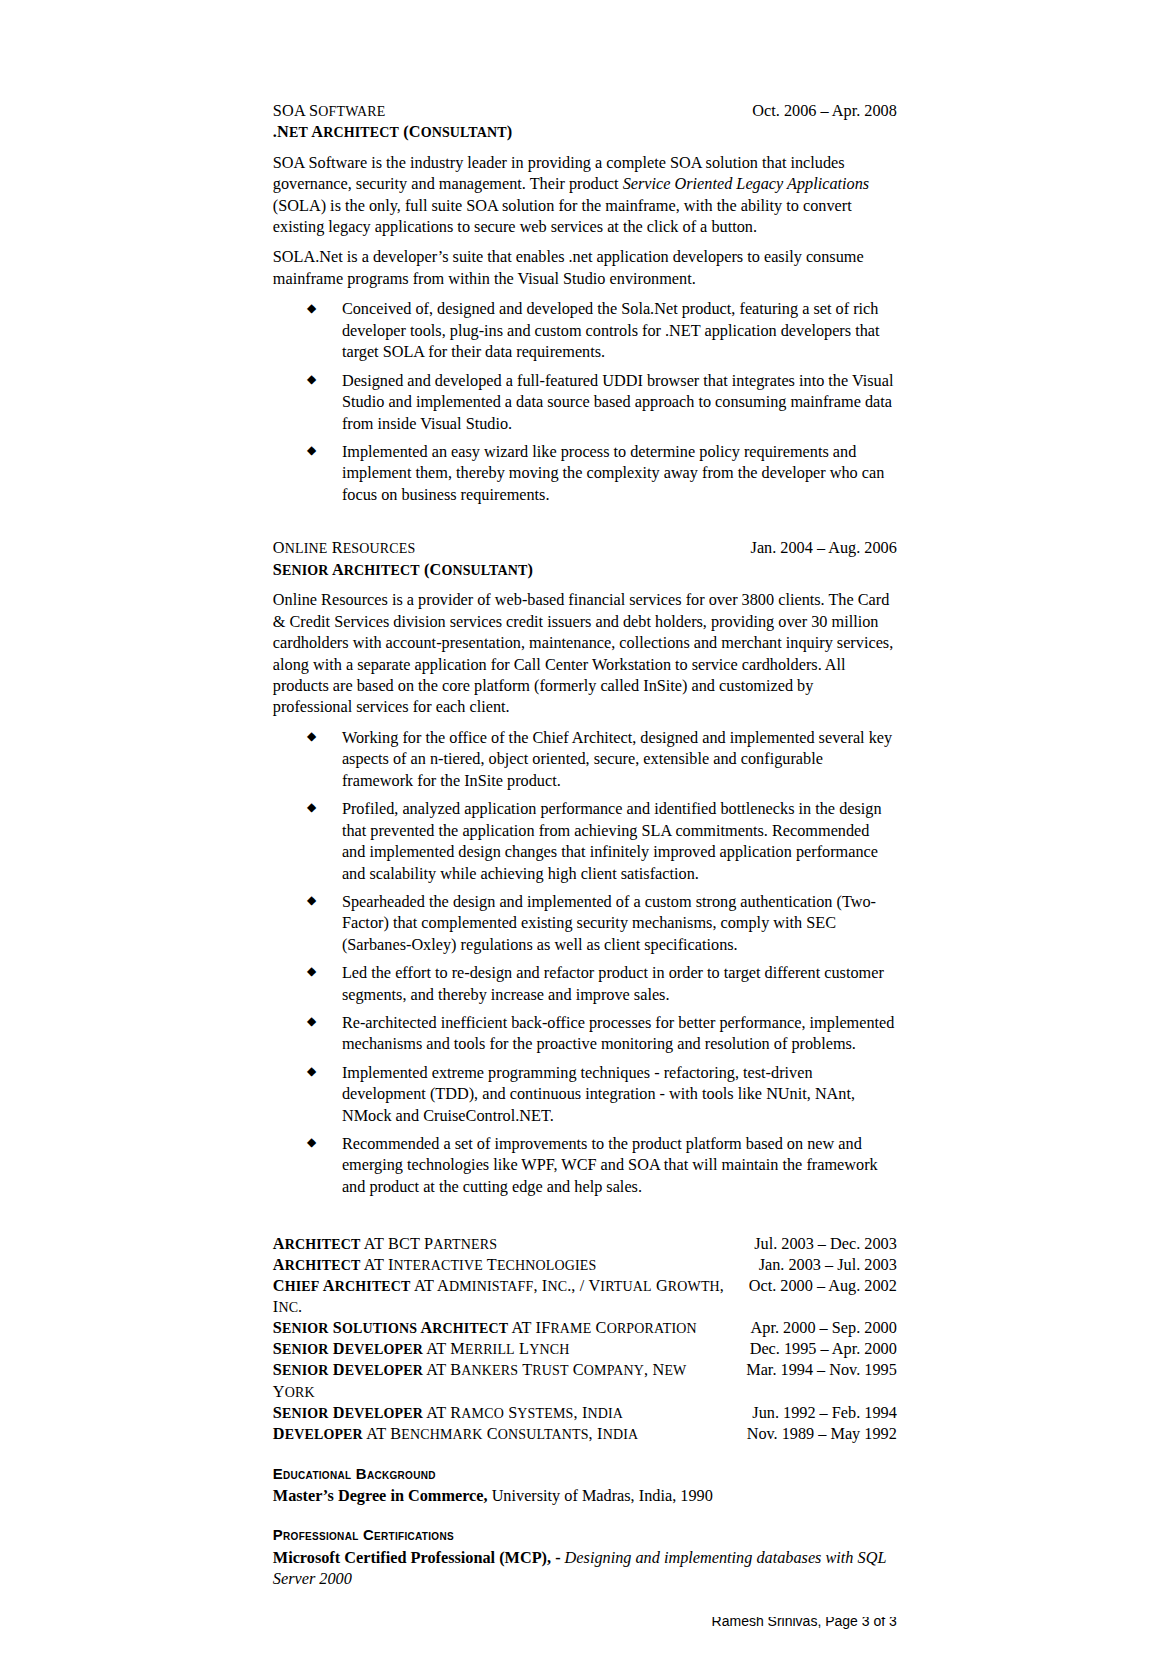SOA SOFTWARE
Oct. 2006 – Apr. 2008
.NET ARCHITECT (CONSULTANT)
SOA Software is the industry leader in providing a complete SOA solution that includes governance, security and management. Their product Service Oriented Legacy Applications (SOLA) is the only, full suite SOA solution for the mainframe, with the ability to convert existing legacy applications to secure web services at the click of a button.
SOLA.Net is a developer’s suite that enables .net application developers to easily consume mainframe programs from within the Visual Studio environment.
Conceived of, designed and developed the Sola.Net product, featuring a set of rich developer tools, plug-ins and custom controls for .NET application developers that target SOLA for their data requirements.
Designed and developed a full-featured UDDI browser that integrates into the Visual Studio and implemented a data source based approach to consuming mainframe data from inside Visual Studio.
Implemented an easy wizard like process to determine policy requirements and implement them, thereby moving the complexity away from the developer who can focus on business requirements.
ONLINE RESOURCES
Jan. 2004 – Aug. 2006
SENIOR ARCHITECT (CONSULTANT)
Online Resources is a provider of web-based financial services for over 3800 clients. The Card & Credit Services division services credit issuers and debt holders, providing over 30 million cardholders with account-presentation, maintenance, collections and merchant inquiry services, along with a separate application for Call Center Workstation to service cardholders. All products are based on the core platform (formerly called InSite) and customized by professional services for each client.
Working for the office of the Chief Architect, designed and implemented several key aspects of an n-tiered, object oriented, secure, extensible and configurable framework for the InSite product.
Profiled, analyzed application performance and identified bottlenecks in the design that prevented the application from achieving SLA commitments. Recommended and implemented design changes that infinitely improved application performance and scalability while achieving high client satisfaction.
Spearheaded the design and implemented of a custom strong authentication (Two-Factor) that complemented existing security mechanisms, comply with SEC (Sarbanes-Oxley) regulations as well as client specifications.
Led the effort to re-design and refactor product in order to target different customer segments, and thereby increase and improve sales.
Re-architected inefficient back-office processes for better performance, implemented mechanisms and tools for the proactive monitoring and resolution of problems.
Implemented extreme programming techniques - refactoring, test-driven development (TDD), and continuous integration - with tools like NUnit, NAnt, NMock and CruiseControl.NET.
Recommended a set of improvements to the product platform based on new and emerging technologies like WPF, WCF and SOA that will maintain the framework and product at the cutting edge and help sales.
ARCHITECT AT BCT PARTNERS
Jul. 2003 – Dec. 2003
ARCHITECT AT INTERACTIVE TECHNOLOGIES
Jan. 2003 – Jul. 2003
CHIEF ARCHITECT AT ADMINISTAFF, INC., / VIRTUAL GROWTH, INC.
Oct. 2000 – Aug. 2002
SENIOR SOLUTIONS ARCHITECT AT IFRAME CORPORATION
Apr. 2000 – Sep. 2000
SENIOR DEVELOPER AT MERRILL LYNCH
Dec. 1995 – Apr. 2000
SENIOR DEVELOPER AT BANKERS TRUST COMPANY, NEW YORK
Mar. 1994 – Nov. 1995
SENIOR DEVELOPER AT RAMCO SYSTEMS, INDIA
Jun. 1992 – Feb. 1994
DEVELOPER AT BENCHMARK CONSULTANTS, INDIA
Nov. 1989 – May 1992
Educational Background
Master’s Degree in Commerce, University of Madras, India, 1990
Professional Certifications
Microsoft Certified Professional (MCP), - Designing and implementing databases with SQL Server 2000
Ramesh Srinivas, Page 3 of 3